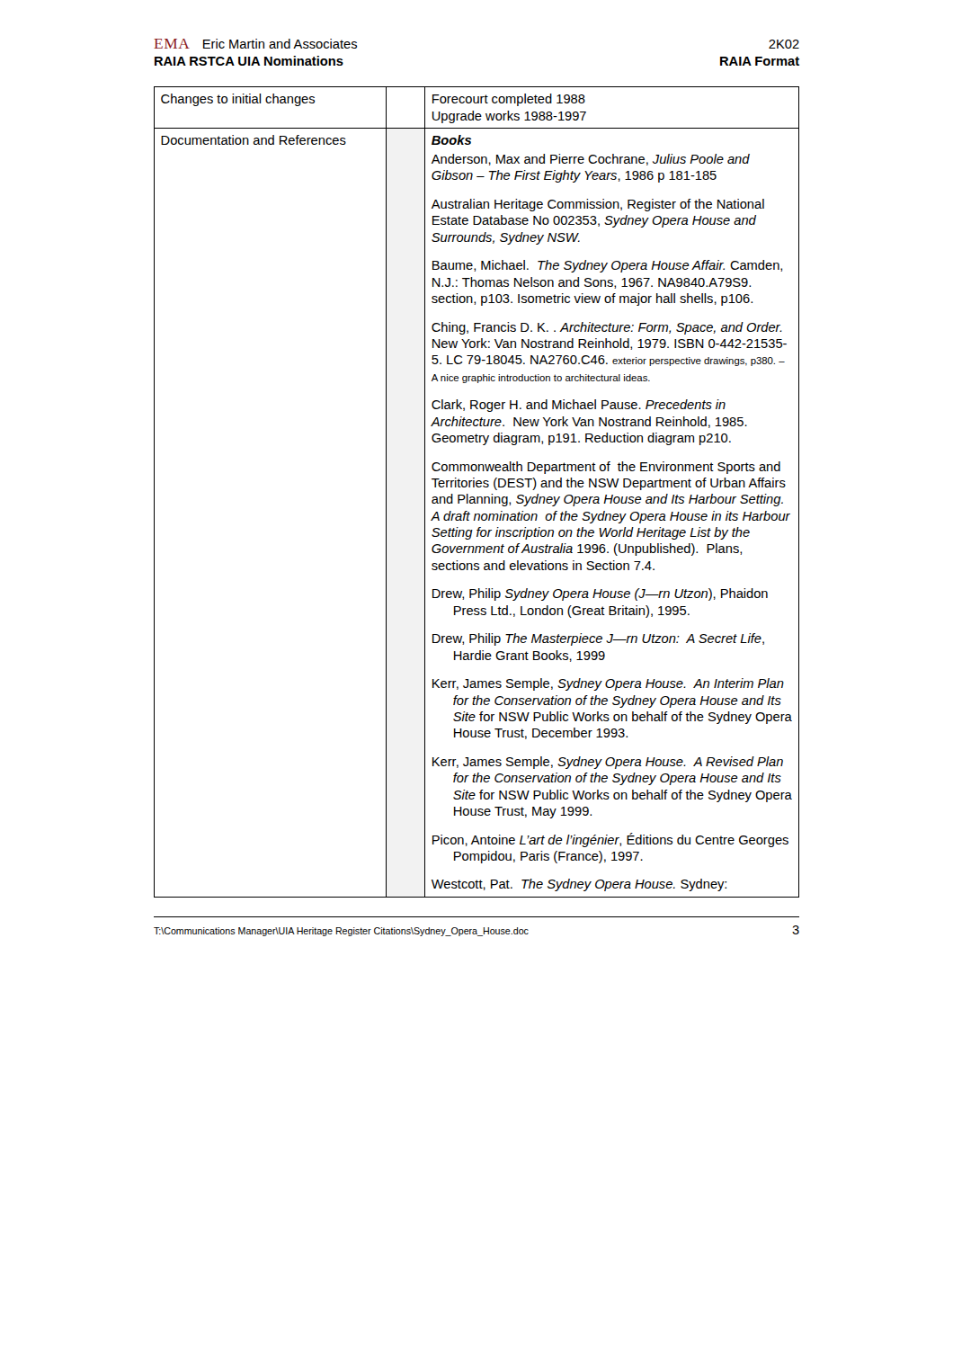EMA Eric Martin and Associates
2K02
RAIA RSTCA UIA Nominations
RAIA Format
| Changes to initial changes | | Forecourt completed 1988 Upgrade works 1988-1997 |
| Documentation and References | | Books Anderson, Max and Pierre Cochrane, Julius Poole and Gibson – The First Eighty Years , 1986 p 181-185 Australian Heritage Commission, Register of the National Estate Database No 002353, Sydney Opera House and Surrounds, Sydney NSW. Baume, Michael. The Sydney Opera House Affair. Camden, N.J.: Thomas Nelson and Sons, 1967. NA9840.A79S9. section, p103. Isometric view of major hall shells, p106. Ching, Francis D. K. . Architecture: Form, Space, and Order. New York: Van Nostrand Reinhold, 1979. ISBN 0-442-21535-5. LC 79-18045. NA2760.C46. exterior perspective drawings, p380. – A nice graphic introduction to architectural ideas. Clark, Roger H. and Michael Pause. Precedents in Architecture . New York Van Nostrand Reinhold, 1985. Geometry diagram, p191. Reduction diagram p210. Commonwealth Department of the Environment Sports and Territories (DEST) and the NSW Department of Urban Affairs and Planning, Sydney Opera House and Its Harbour Setting. A draft nomination of the Sydney Opera House in its Harbour Setting for inscription on the World Heritage List by the Government of Australia 1996. (Unpublished). Plans, sections and elevations in Section 7.4. Drew, Philip Sydney Opera House (J—rn Utzon ), Phaidon Press Ltd., London (Great Britain), 1995. Drew, Philip The Masterpiece J—rn Utzon: A Secret Life , Hardie Grant Books, 1999 Kerr, James Semple, Sydney Opera House. An Interim Plan for the Conservation of the Sydney Opera House and Its Site for NSW Public Works on behalf of the Sydney Opera House Trust, December 1993. Kerr, James Semple, Sydney Opera House. A Revised Plan for the Conservation of the Sydney Opera House and Its Site for NSW Public Works on behalf of the Sydney Opera House Trust, May 1999. Picon, Antoine L’art de l’ingénier , Éditions du Centre Georges Pompidou, Paris (France), 1997. Westcott, Pat. The Sydney Opera House. Sydney: |
T:\Communications Manager\UIA Heritage Register Citations\Sydney_Opera_House.doc
3